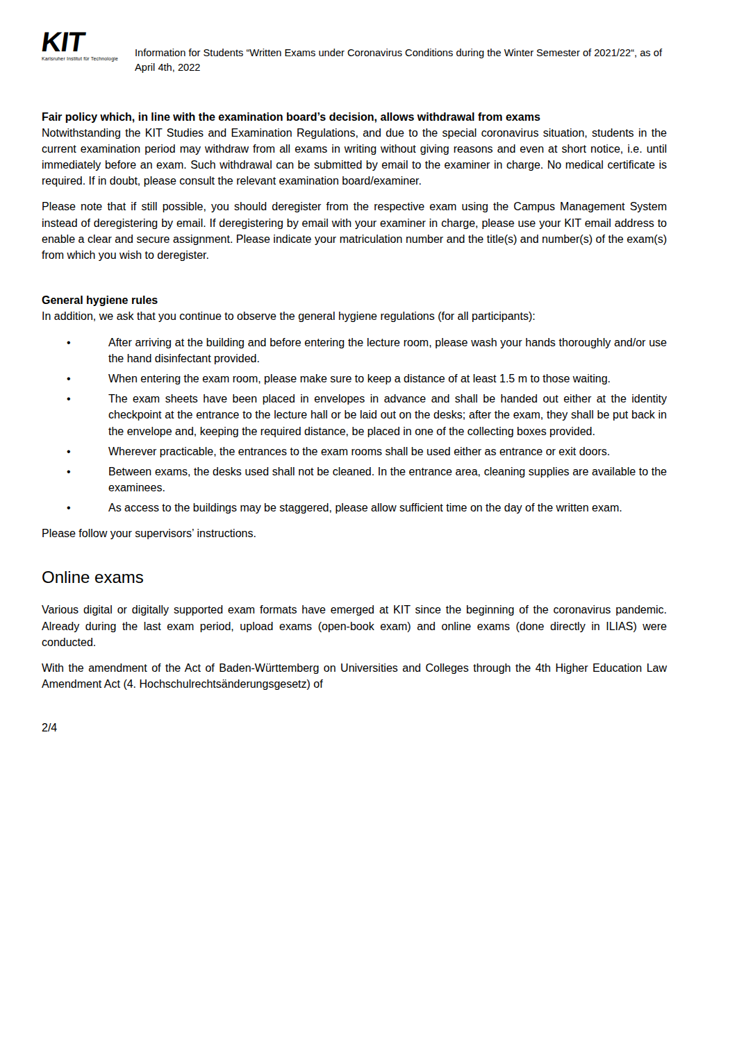KIT Karlsruher Institut für Technologie
Information for Students “Written Exams under Coronavirus Conditions during the Winter Semester of 2021/22“, as of April 4th, 2022
Fair policy which, in line with the examination board’s decision, allows withdrawal from exams
Notwithstanding the KIT Studies and Examination Regulations, and due to the special coronavirus situation, students in the current examination period may withdraw from all exams in writing without giving reasons and even at short notice, i.e. until immediately before an exam. Such withdrawal can be submitted by email to the examiner in charge. No medical certificate is required. If in doubt, please consult the relevant examination board/examiner.
Please note that if still possible, you should deregister from the respective exam using the Campus Management System instead of deregistering by email. If deregistering by email with your examiner in charge, please use your KIT email address to enable a clear and secure assignment. Please indicate your matriculation number and the title(s) and number(s) of the exam(s) from which you wish to deregister.
General hygiene rules
In addition, we ask that you continue to observe the general hygiene regulations (for all participants):
After arriving at the building and before entering the lecture room, please wash your hands thoroughly and/or use the hand disinfectant provided.
When entering the exam room, please make sure to keep a distance of at least 1.5 m to those waiting.
The exam sheets have been placed in envelopes in advance and shall be handed out either at the identity checkpoint at the entrance to the lecture hall or be laid out on the desks; after the exam, they shall be put back in the envelope and, keeping the required distance, be placed in one of the collecting boxes provided.
Wherever practicable, the entrances to the exam rooms shall be used either as entrance or exit doors.
Between exams, the desks used shall not be cleaned. In the entrance area, cleaning supplies are available to the examinees.
As access to the buildings may be staggered, please allow sufficient time on the day of the written exam.
Please follow your supervisors’ instructions.
Online exams
Various digital or digitally supported exam formats have emerged at KIT since the beginning of the coronavirus pandemic. Already during the last exam period, upload exams (open-book exam) and online exams (done directly in ILIAS) were conducted.
With the amendment of the Act of Baden-Württemberg on Universities and Colleges through the 4th Higher Education Law Amendment Act (4. Hochschulrechtsänderungsgesetz) of
2/4